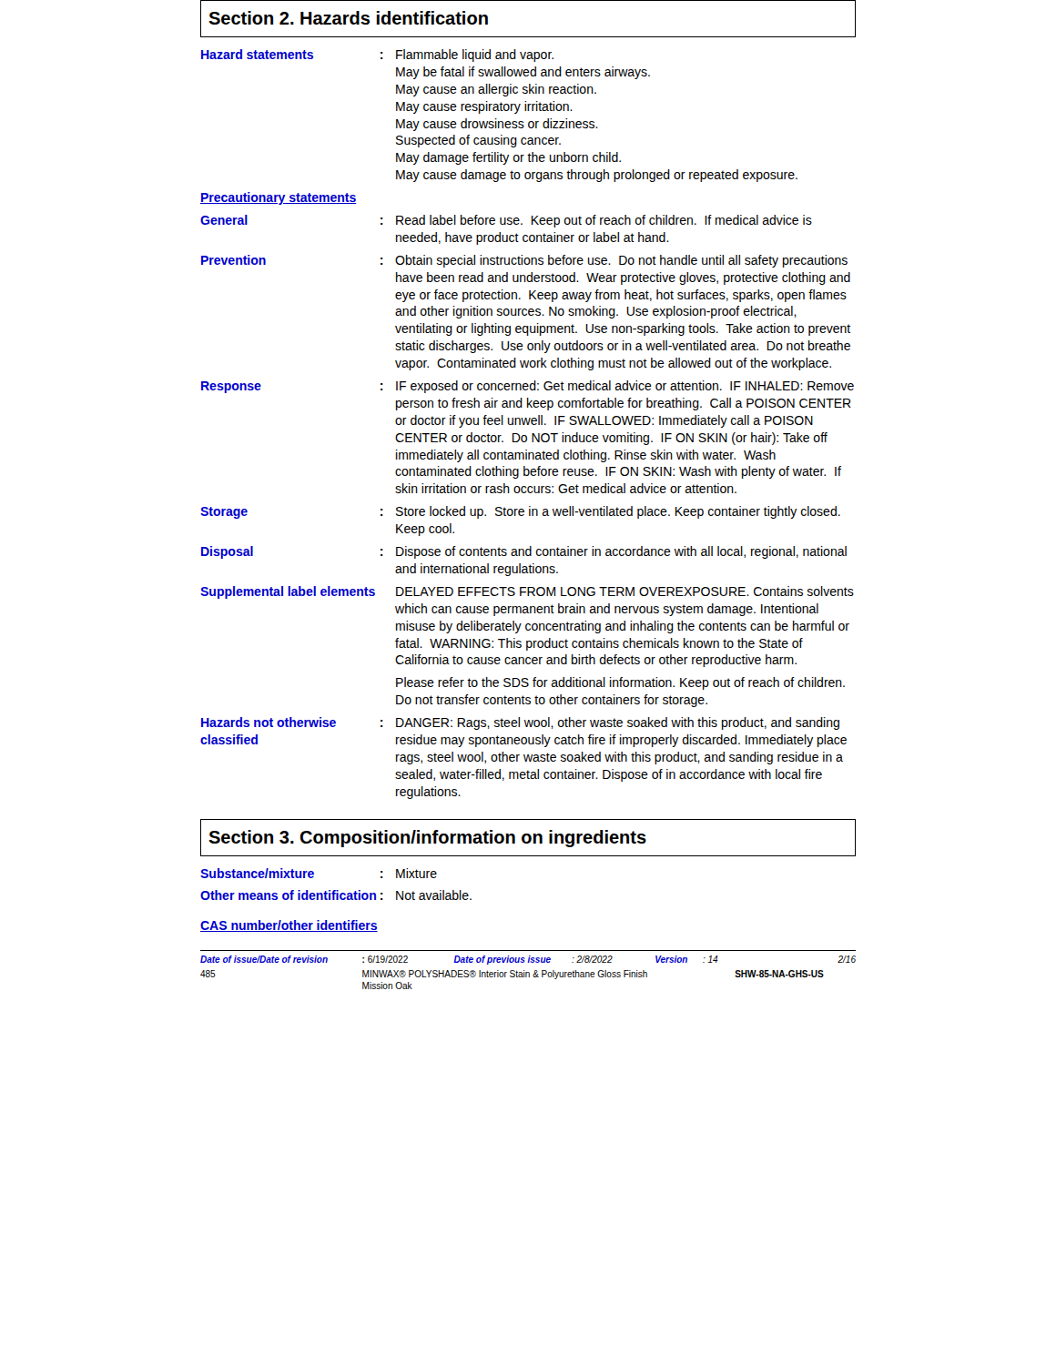Section 2. Hazards identification
| Hazard statements | : | Flammable liquid and vapor. May be fatal if swallowed and enters airways. May cause an allergic skin reaction. May cause respiratory irritation. May cause drowsiness or dizziness. Suspected of causing cancer. May damage fertility or the unborn child. May cause damage to organs through prolonged or repeated exposure. |
| Precautionary statements |
| General | : | Read label before use. Keep out of reach of children. If medical advice is needed, have product container or label at hand. |
| Prevention | : | Obtain special instructions before use. Do not handle until all safety precautions have been read and understood. Wear protective gloves, protective clothing and eye or face protection. Keep away from heat, hot surfaces, sparks, open flames and other ignition sources. No smoking. Use explosion-proof electrical, ventilating or lighting equipment. Use non-sparking tools. Take action to prevent static discharges. Use only outdoors or in a well-ventilated area. Do not breathe vapor. Contaminated work clothing must not be allowed out of the workplace. |
| Response | : | IF exposed or concerned: Get medical advice or attention. IF INHALED: Remove person to fresh air and keep comfortable for breathing. Call a POISON CENTER or doctor if you feel unwell. IF SWALLOWED: Immediately call a POISON CENTER or doctor. Do NOT induce vomiting. IF ON SKIN (or hair): Take off immediately all contaminated clothing. Rinse skin with water. Wash contaminated clothing before reuse. IF ON SKIN: Wash with plenty of water. If skin irritation or rash occurs: Get medical advice or attention. |
| Storage | : | Store locked up. Store in a well-ventilated place. Keep container tightly closed. Keep cool. |
| Disposal | : | Dispose of contents and container in accordance with all local, regional, national and international regulations. |
| Supplemental label elements | | DELAYED EFFECTS FROM LONG TERM OVEREXPOSURE. Contains solvents which can cause permanent brain and nervous system damage. Intentional misuse by deliberately concentrating and inhaling the contents can be harmful or fatal. WARNING: This product contains chemicals known to the State of California to cause cancer and birth defects or other reproductive harm. Please refer to the SDS for additional information. Keep out of reach of children. Do not transfer contents to other containers for storage. |
| Hazards not otherwise classified | : | DANGER: Rags, steel wool, other waste soaked with this product, and sanding residue may spontaneously catch fire if improperly discarded. Immediately place rags, steel wool, other waste soaked with this product, and sanding residue in a sealed, water-filled, metal container. Dispose of in accordance with local fire regulations. |
Section 3. Composition/information on ingredients
| Substance/mixture | : | Mixture |
| Other means of identification | : | Not available. |
CAS number/other identifiers
| Date of issue/Date of revision | : 6/19/2022 | Date of previous issue | : 2/8/2022 | Version | : 14 | 2/16 |
| 485 | MINWAX® POLYSHADES® Interior Stain & Polyurethane Gloss Finish Mission Oak | SHW-85-NA-GHS-US |